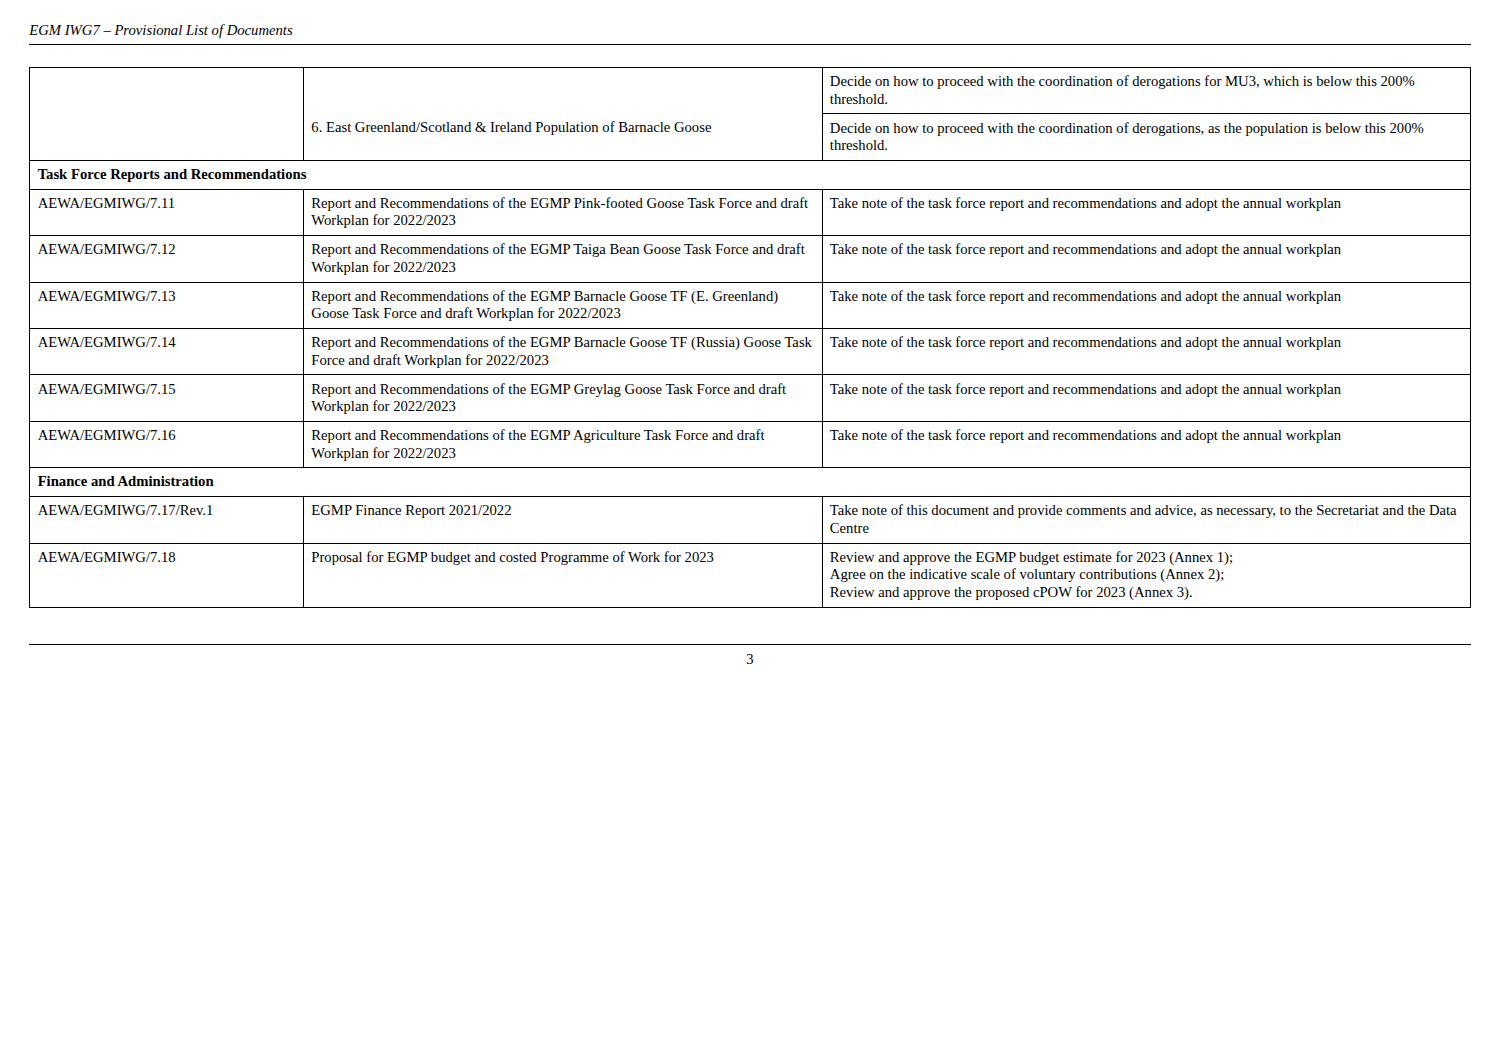EGM IWG7 – Provisional List of Documents
| | | Decide on how to proceed with the coordination of derogations for MU3, which is below this 200% threshold. |
| | 6. East Greenland/Scotland & Ireland Population of Barnacle Goose | Decide on how to proceed with the coordination of derogations, as the population is below this 200% threshold. |
| Task Force Reports and Recommendations |
| AEWA/EGMIWG/7.11 | Report and Recommendations of the EGMP Pink-footed Goose Task Force and draft Workplan for 2022/2023 | Take note of the task force report and recommendations and adopt the annual workplan |
| AEWA/EGMIWG/7.12 | Report and Recommendations of the EGMP Taiga Bean Goose Task Force and draft Workplan for 2022/2023 | Take note of the task force report and recommendations and adopt the annual workplan |
| AEWA/EGMIWG/7.13 | Report and Recommendations of the EGMP Barnacle Goose TF (E. Greenland) Goose Task Force and draft Workplan for 2022/2023 | Take note of the task force report and recommendations and adopt the annual workplan |
| AEWA/EGMIWG/7.14 | Report and Recommendations of the EGMP Barnacle Goose TF (Russia) Goose Task Force and draft Workplan for 2022/2023 | Take note of the task force report and recommendations and adopt the annual workplan |
| AEWA/EGMIWG/7.15 | Report and Recommendations of the EGMP Greylag Goose Task Force and draft Workplan for 2022/2023 | Take note of the task force report and recommendations and adopt the annual workplan |
| AEWA/EGMIWG/7.16 | Report and Recommendations of the EGMP Agriculture Task Force and draft Workplan for 2022/2023 | Take note of the task force report and recommendations and adopt the annual workplan |
| Finance and Administration |
| AEWA/EGMIWG/7.17/Rev.1 | EGMP Finance Report 2021/2022 | Take note of this document and provide comments and advice, as necessary, to the Secretariat and the Data Centre |
| AEWA/EGMIWG/7.18 | Proposal for EGMP budget and costed Programme of Work for 2023 | Review and approve the EGMP budget estimate for 2023 (Annex 1); Agree on the indicative scale of voluntary contributions (Annex 2); Review and approve the proposed cPOW for 2023 (Annex 3). |
3